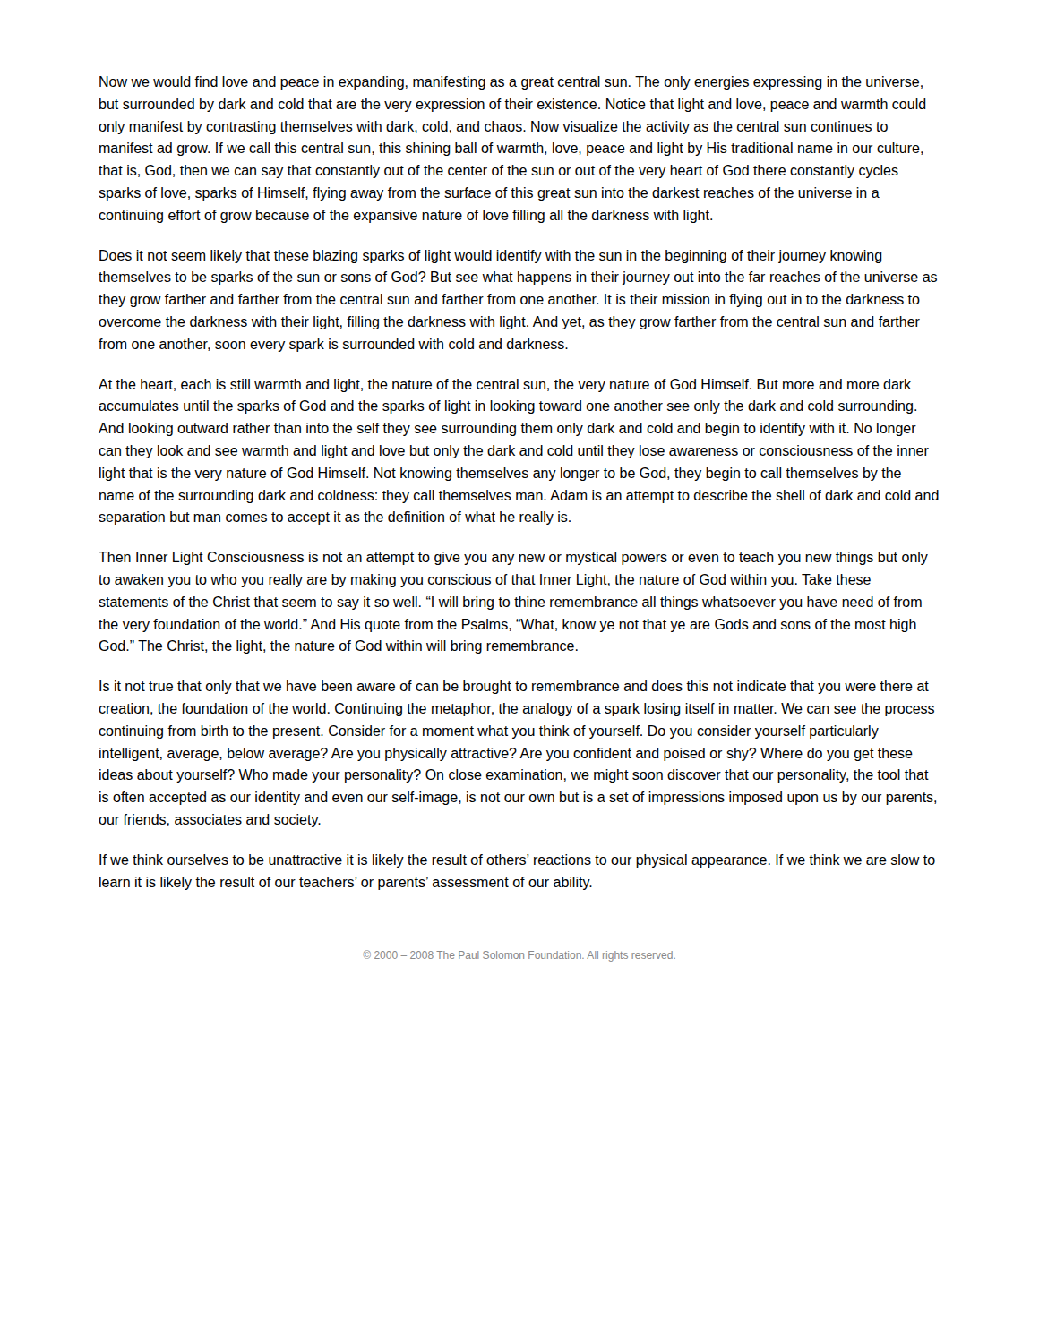Now we would find love and peace in expanding, manifesting as a great central sun. The only energies expressing in the universe, but surrounded by dark and cold that are the very expression of their existence. Notice that light and love, peace and warmth could only manifest by contrasting themselves with dark, cold, and chaos. Now visualize the activity as the central sun continues to manifest ad grow. If we call this central sun, this shining ball of warmth, love, peace and light by His traditional name in our culture, that is, God, then we can say that constantly out of the center of the sun or out of the very heart of God there constantly cycles sparks of love, sparks of Himself, flying away from the surface of this great sun into the darkest reaches of the universe in a continuing effort of grow because of the expansive nature of love filling all the darkness with light.
Does it not seem likely that these blazing sparks of light would identify with the sun in the beginning of their journey knowing themselves to be sparks of the sun or sons of God? But see what happens in their journey out into the far reaches of the universe as they grow farther and farther from the central sun and farther from one another. It is their mission in flying out in to the darkness to overcome the darkness with their light, filling the darkness with light. And yet, as they grow farther from the central sun and farther from one another, soon every spark is surrounded with cold and darkness.
At the heart, each is still warmth and light, the nature of the central sun, the very nature of God Himself. But more and more dark accumulates until the sparks of God and the sparks of light in looking toward one another see only the dark and cold surrounding. And looking outward rather than into the self they see surrounding them only dark and cold and begin to identify with it. No longer can they look and see warmth and light and love but only the dark and cold until they lose awareness or consciousness of the inner light that is the very nature of God Himself. Not knowing themselves any longer to be God, they begin to call themselves by the name of the surrounding dark and coldness: they call themselves man. Adam is an attempt to describe the shell of dark and cold and separation but man comes to accept it as the definition of what he really is.
Then Inner Light Consciousness is not an attempt to give you any new or mystical powers or even to teach you new things but only to awaken you to who you really are by making you conscious of that Inner Light, the nature of God within you. Take these statements of the Christ that seem to say it so well. “I will bring to thine remembrance all things whatsoever you have need of from the very foundation of the world.” And His quote from the Psalms, “What, know ye not that ye are Gods and sons of the most high God.” The Christ, the light, the nature of God within will bring remembrance.
Is it not true that only that we have been aware of can be brought to remembrance and does this not indicate that you were there at creation, the foundation of the world. Continuing the metaphor, the analogy of a spark losing itself in matter. We can see the process continuing from birth to the present. Consider for a moment what you think of yourself. Do you consider yourself particularly intelligent, average, below average? Are you physically attractive? Are you confident and poised or shy? Where do you get these ideas about yourself? Who made your personality? On close examination, we might soon discover that our personality, the tool that is often accepted as our identity and even our self-image, is not our own but is a set of impressions imposed upon us by our parents, our friends, associates and society.
If we think ourselves to be unattractive it is likely the result of others’ reactions to our physical appearance. If we think we are slow to learn it is likely the result of our teachers’ or parents’ assessment of our ability.
© 2000 – 2008 The Paul Solomon Foundation. All rights reserved.